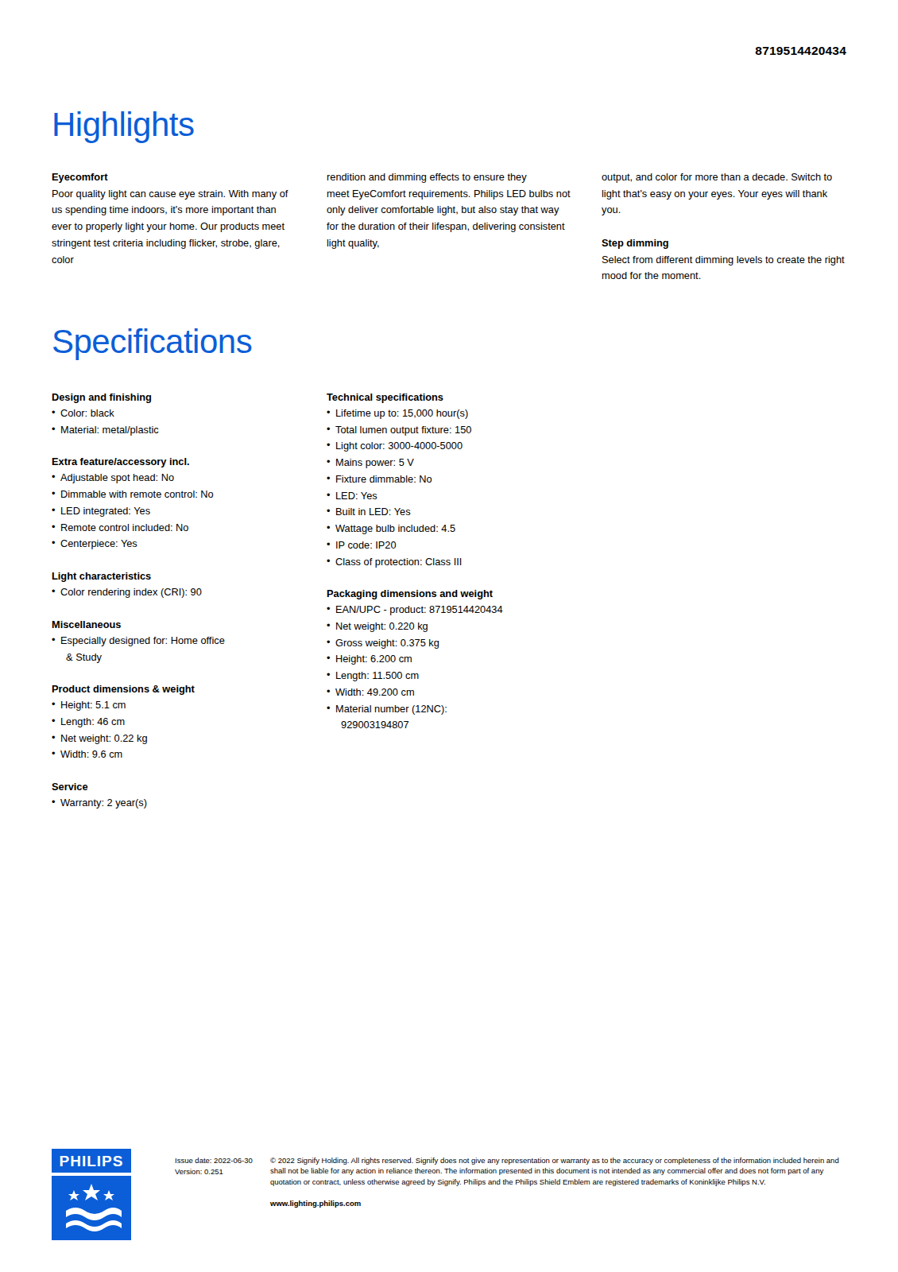8719514420434
Highlights
Eyecomfort Poor quality light can cause eye strain. With many of us spending time indoors, it's more important than ever to properly light your home. Our products meet stringent test criteria including flicker, strobe, glare, color
rendition and dimming effects to ensure they
meet EyeComfort requirements. Philips LED bulbs not only deliver comfortable light, but also stay that way for the duration of their lifespan, delivering consistent light quality,
output, and color for more than a decade. Switch to light that's easy on your eyes. Your eyes will thank you.
Step dimming Select from different dimming levels to create the right mood for the moment.
Specifications
Design and finishing
Color: black
Material: metal/plastic
Extra feature/accessory incl.
Adjustable spot head: No
Dimmable with remote control: No
LED integrated: Yes
Remote control included: No
Centerpiece: Yes
Light characteristics
Color rendering index (CRI): 90
Miscellaneous
Especially designed for: Home office
& Study
Product dimensions & weight
Height: 5.1 cm
Length: 46 cm
Net weight: 0.22 kg
Width: 9.6 cm
Service
Warranty: 2 year(s)
Technical specifications
Lifetime up to: 15,000 hour(s)
Total lumen output fixture: 150
Light color: 3000-4000-5000
Mains power: 5 V
Fixture dimmable: No
LED: Yes
Built in LED: Yes
Wattage bulb included: 4.5
IP code: IP20
Class of protection: Class III
Packaging dimensions and weight
EAN/UPC - product: 8719514420434
Net weight: 0.220 kg
Gross weight: 0.375 kg
Height: 6.200 cm
Length: 11.500 cm
Width: 49.200 cm
Material number (12NC):
929003194807
PHILIPS
Issue date: 2022-06-30
Version: 0.251
© 2022 Signify Holding. All rights reserved. Signify does not give any representation or warranty as to the accuracy or completeness of the information included herein and shall not be liable for any action in reliance thereon. The information presented in this document is not intended as any commercial offer and does not form part of any quotation or contract, unless otherwise agreed by Signify. Philips and the Philips Shield Emblem are registered trademarks of Koninklijke Philips N.V. www.lighting.philips.com